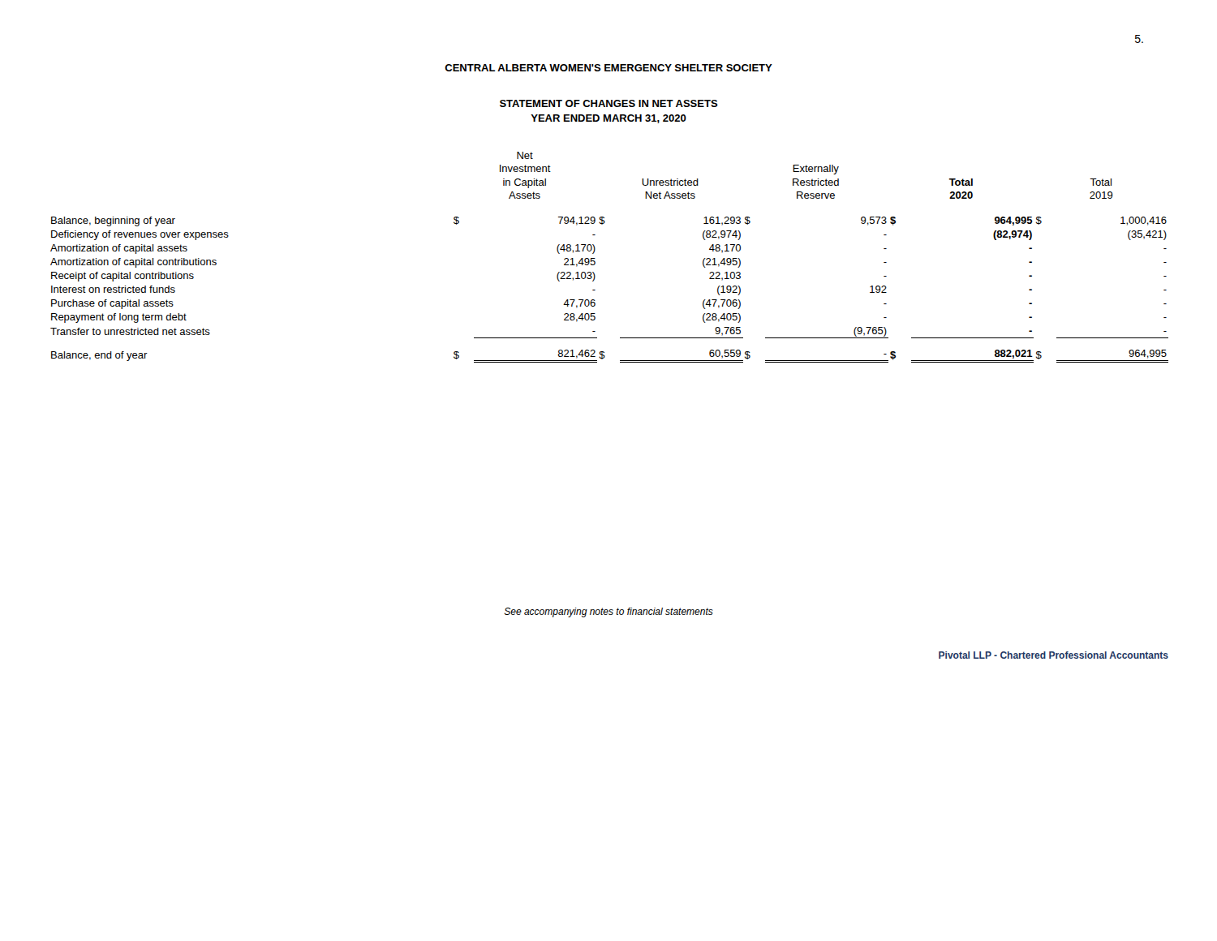5.
CENTRAL ALBERTA WOMEN'S EMERGENCY SHELTER SOCIETY
STATEMENT OF CHANGES IN NET ASSETS
YEAR ENDED MARCH 31, 2020
| | Net Investment in Capital Assets | Unrestricted Net Assets | Externally Restricted Reserve | Total 2020 | Total 2019 |
| --- | --- | --- | --- | --- | --- |
| Balance, beginning of year | $ | 794,129 | $ | 161,293 | $ | 9,573 | $ | 964,995 | $ | 1,000,416 |
| Deficiency of revenues over expenses | | - | | (82,974) | | - | | (82,974) | | (35,421) |
| Amortization of capital assets | | (48,170) | | 48,170 | | - | | - | | - |
| Amortization of capital contributions | | 21,495 | | (21,495) | | - | | - | | - |
| Receipt of capital contributions | | (22,103) | | 22,103 | | - | | - | | - |
| Interest on restricted funds | | - | | (192) | | 192 | | - | | - |
| Purchase of capital assets | | 47,706 | | (47,706) | | - | | - | | - |
| Repayment of long term debt | | 28,405 | | (28,405) | | - | | - | | - |
| Transfer to unrestricted net assets | | - | | 9,765 | | (9,765) | | - | | - |
| Balance, end of year | $ | 821,462 | $ | 60,559 | $ | - | $ | 882,021 | $ | 964,995 |
See accompanying notes to financial statements
Pivotal LLP - Chartered Professional Accountants